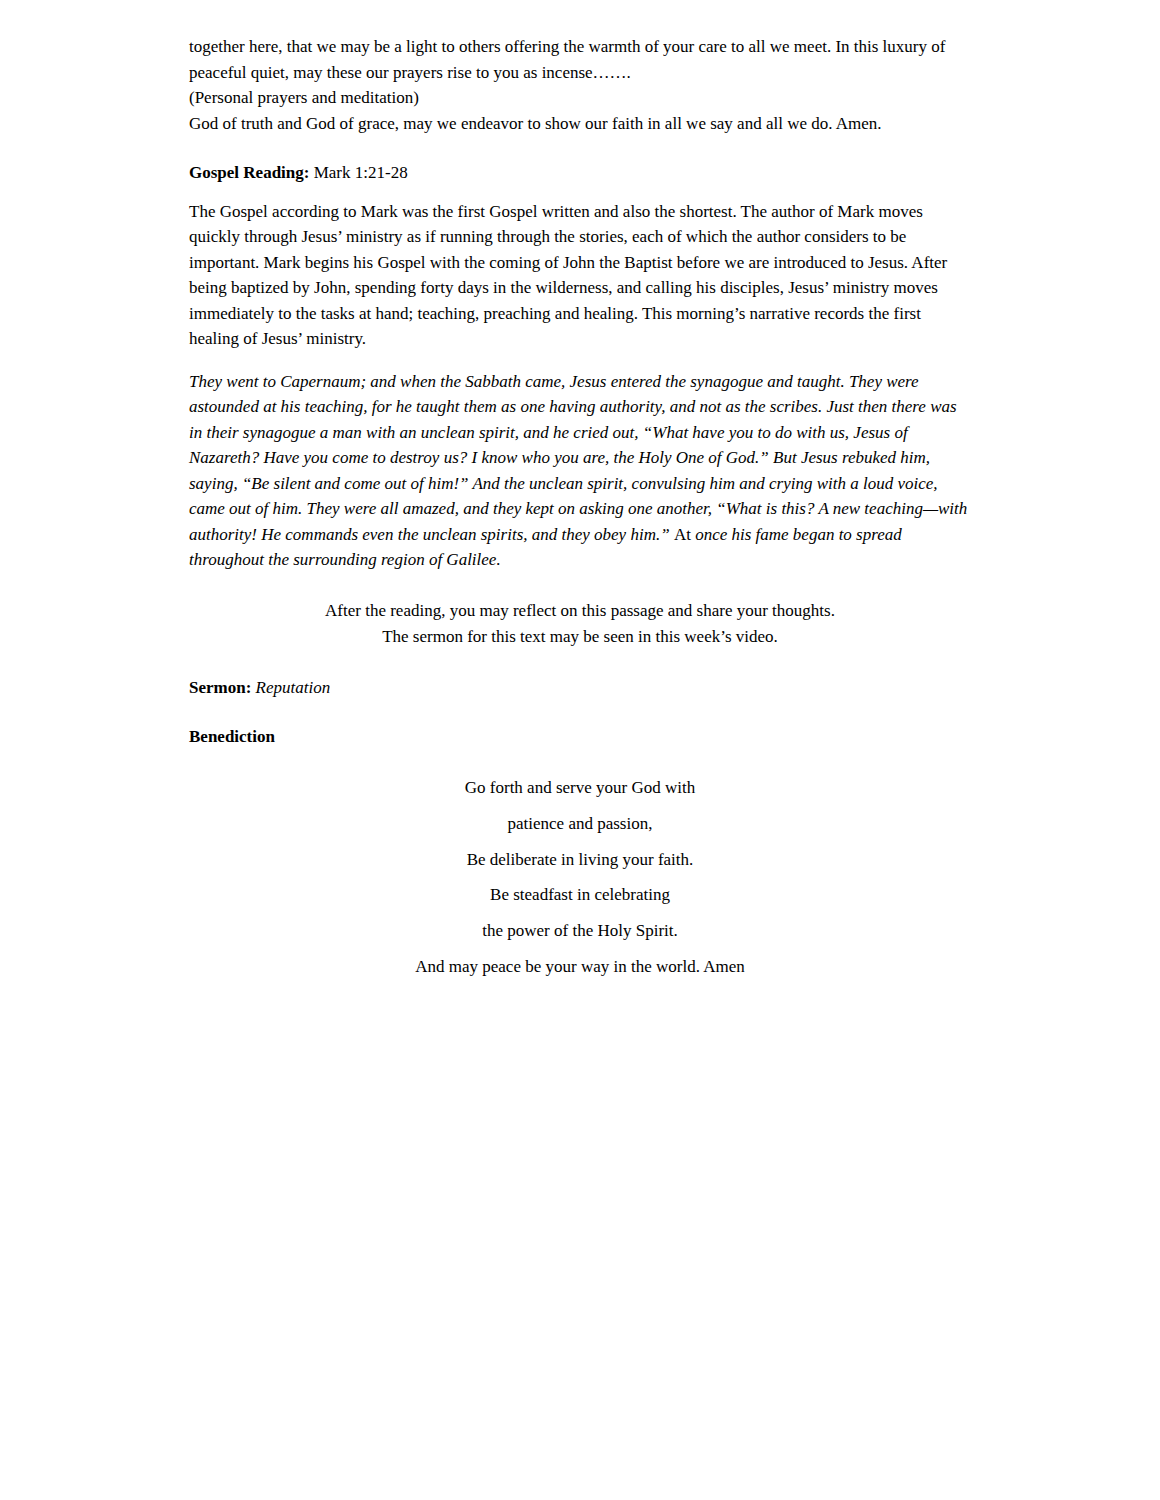together here, that we may be a light to others offering the warmth of your care to all we meet. In this luxury of peaceful quiet, may these our prayers rise to you as incense…….
(Personal prayers and meditation)
God of truth and God of grace, may we endeavor to show our faith in all we say and all we do. Amen.
Gospel Reading: Mark 1:21-28
The Gospel according to Mark was the first Gospel written and also the shortest. The author of Mark moves quickly through Jesus’ ministry as if running through the stories, each of which the author considers to be important. Mark begins his Gospel with the coming of John the Baptist before we are introduced to Jesus. After being baptized by John, spending forty days in the wilderness, and calling his disciples, Jesus’ ministry moves immediately to the tasks at hand; teaching, preaching and healing. This morning’s narrative records the first healing of Jesus’ ministry.
They went to Capernaum; and when the Sabbath came, Jesus entered the synagogue and taught. They were astounded at his teaching, for he taught them as one having authority, and not as the scribes. Just then there was in their synagogue a man with an unclean spirit, and he cried out, “What have you to do with us, Jesus of Nazareth? Have you come to destroy us? I know who you are, the Holy One of God.” But Jesus rebuked him, saying, “Be silent and come out of him!” And the unclean spirit, convulsing him and crying with a loud voice, came out of him. They were all amazed, and they kept on asking one another, “What is this? A new teaching—with authority! He commands even the unclean spirits, and they obey him.” At once his fame began to spread throughout the surrounding region of Galilee.
After the reading, you may reflect on this passage and share your thoughts.
The sermon for this text may be seen in this week’s video.
Sermon: Reputation
Benediction
Go forth and serve your God with
patience and passion,
Be deliberate in living your faith.
Be steadfast in celebrating
the power of the Holy Spirit.
And may peace be your way in the world. Amen